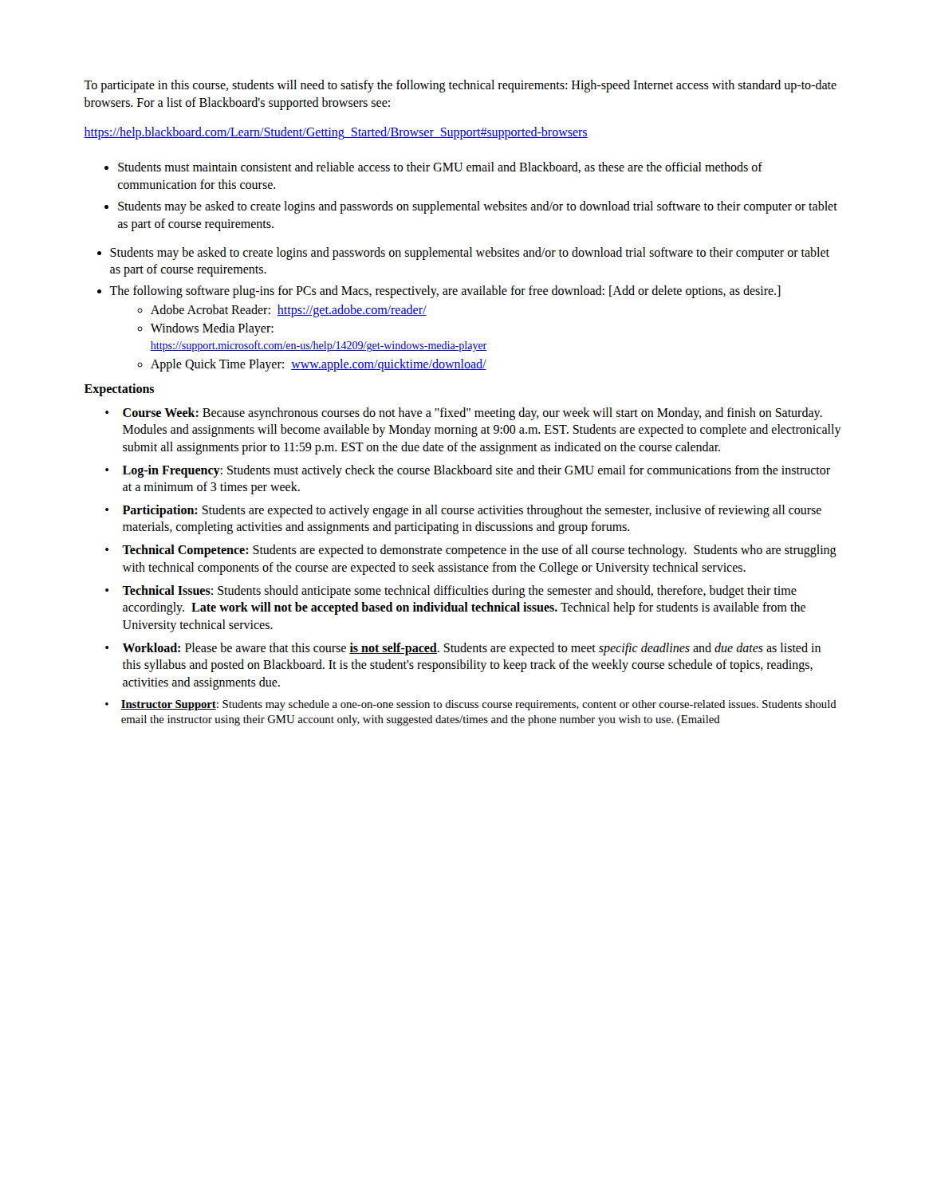To participate in this course, students will need to satisfy the following technical requirements: High-speed Internet access with standard up-to-date browsers. For a list of Blackboard's supported browsers see:
https://help.blackboard.com/Learn/Student/Getting_Started/Browser_Support#supported-browsers
Students must maintain consistent and reliable access to their GMU email and Blackboard, as these are the official methods of communication for this course.
Students may be asked to create logins and passwords on supplemental websites and/or to download trial software to their computer or tablet as part of course requirements.
Students may be asked to create logins and passwords on supplemental websites and/or to download trial software to their computer or tablet as part of course requirements.
The following software plug-ins for PCs and Macs, respectively, are available for free download: [Add or delete options, as desire.]
Adobe Acrobat Reader: https://get.adobe.com/reader/
Windows Media Player:
https://support.microsoft.com/en-us/help/14209/get-windows-media-player
Apple Quick Time Player: www.apple.com/quicktime/download/
Expectations
Course Week: Because asynchronous courses do not have a "fixed" meeting day, our week will start on Monday, and finish on Saturday. Modules and assignments will become available by Monday morning at 9:00 a.m. EST. Students are expected to complete and electronically submit all assignments prior to 11:59 p.m. EST on the due date of the assignment as indicated on the course calendar.
Log-in Frequency: Students must actively check the course Blackboard site and their GMU email for communications from the instructor at a minimum of 3 times per week.
Participation: Students are expected to actively engage in all course activities throughout the semester, inclusive of reviewing all course materials, completing activities and assignments and participating in discussions and group forums.
Technical Competence: Students are expected to demonstrate competence in the use of all course technology. Students who are struggling with technical components of the course are expected to seek assistance from the College or University technical services.
Technical Issues: Students should anticipate some technical difficulties during the semester and should, therefore, budget their time accordingly. Late work will not be accepted based on individual technical issues. Technical help for students is available from the University technical services.
Workload: Please be aware that this course is not self-paced. Students are expected to meet specific deadlines and due dates as listed in this syllabus and posted on Blackboard. It is the student's responsibility to keep track of the weekly course schedule of topics, readings, activities and assignments due.
Instructor Support: Students may schedule a one-on-one session to discuss course requirements, content or other course-related issues. Students should email the instructor using their GMU account only, with suggested dates/times and the phone number you wish to use. (Emailed